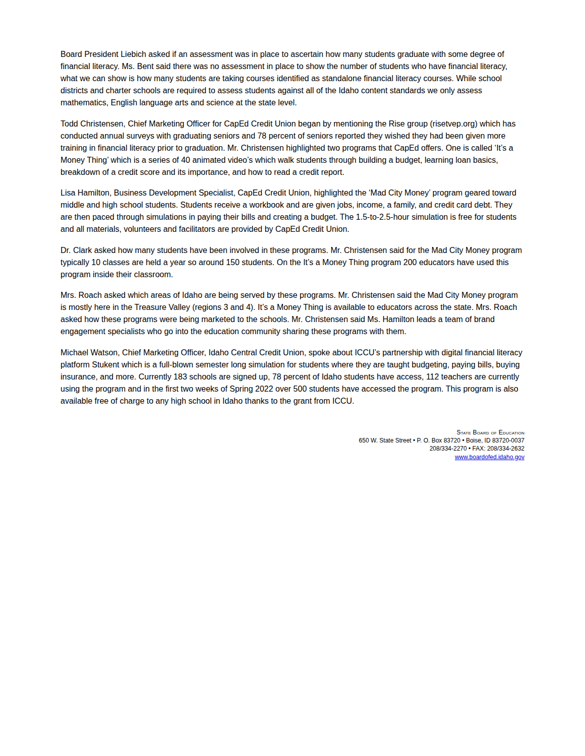Board President Liebich asked if an assessment was in place to ascertain how many students graduate with some degree of financial literacy. Ms. Bent said there was no assessment in place to show the number of students who have financial literacy, what we can show is how many students are taking courses identified as standalone financial literacy courses. While school districts and charter schools are required to assess students against all of the Idaho content standards we only assess mathematics, English language arts and science at the state level.
Todd Christensen, Chief Marketing Officer for CapEd Credit Union began by mentioning the Rise group (risetvep.org) which has conducted annual surveys with graduating seniors and 78 percent of seniors reported they wished they had been given more training in financial literacy prior to graduation. Mr. Christensen highlighted two programs that CapEd offers. One is called ‘It’s a Money Thing’ which is a series of 40 animated video’s which walk students through building a budget, learning loan basics, breakdown of a credit score and its importance, and how to read a credit report.
Lisa Hamilton, Business Development Specialist, CapEd Credit Union, highlighted the ‘Mad City Money’ program geared toward middle and high school students. Students receive a workbook and are given jobs, income, a family, and credit card debt. They are then paced through simulations in paying their bills and creating a budget. The 1.5-to-2.5-hour simulation is free for students and all materials, volunteers and facilitators are provided by CapEd Credit Union.
Dr. Clark asked how many students have been involved in these programs. Mr. Christensen said for the Mad City Money program typically 10 classes are held a year so around 150 students. On the It’s a Money Thing program 200 educators have used this program inside their classroom.
Mrs. Roach asked which areas of Idaho are being served by these programs. Mr. Christensen said the Mad City Money program is mostly here in the Treasure Valley (regions 3 and 4). It’s a Money Thing is available to educators across the state. Mrs. Roach asked how these programs were being marketed to the schools. Mr. Christensen said Ms. Hamilton leads a team of brand engagement specialists who go into the education community sharing these programs with them.
Michael Watson, Chief Marketing Officer, Idaho Central Credit Union, spoke about ICCU’s partnership with digital financial literacy platform Stukent which is a full-blown semester long simulation for students where they are taught budgeting, paying bills, buying insurance, and more. Currently 183 schools are signed up, 78 percent of Idaho students have access, 112 teachers are currently using the program and in the first two weeks of Spring 2022 over 500 students have accessed the program. This program is also available free of charge to any high school in Idaho thanks to the grant from ICCU.
State Board of Education
650 W. State Street • P. O. Box 83720 • Boise, ID 83720-0037
208/334-2270 • FAX: 208/334-2632
www.boardofed.idaho.gov